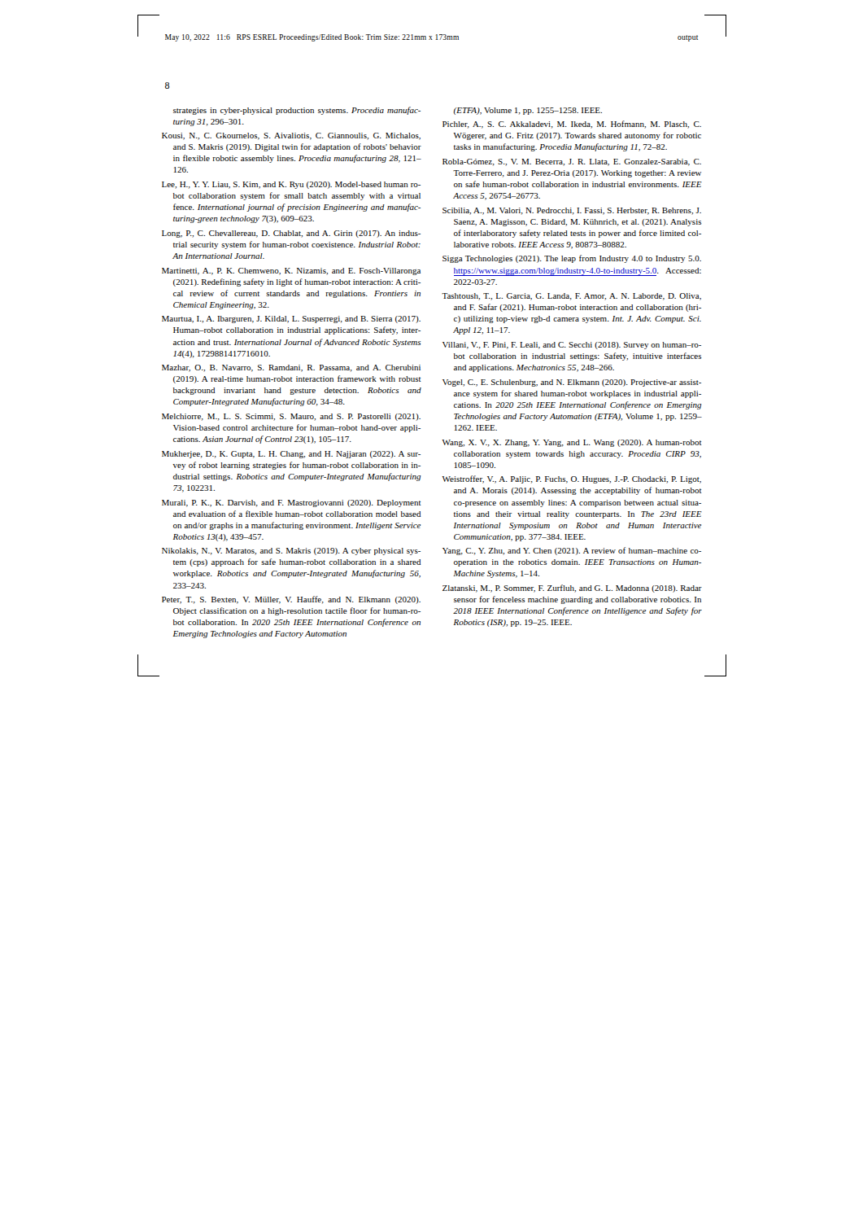May 10, 2022 11:6 RPS ESREL Proceedings/Edited Book: Trim Size: 221mm x 173mm output
8
strategies in cyber-physical production systems. Procedia manufacturing 31, 296–301.
Kousi, N., C. Gkournelos, S. Aivaliotis, C. Giannoulis, G. Michalos, and S. Makris (2019). Digital twin for adaptation of robots' behavior in flexible robotic assembly lines. Procedia manufacturing 28, 121–126.
Lee, H., Y. Y. Liau, S. Kim, and K. Ryu (2020). Model-based human robot collaboration system for small batch assembly with a virtual fence. International journal of precision Engineering and manufacturing-green technology 7(3), 609–623.
Long, P., C. Chevallereau, D. Chablat, and A. Girin (2017). An industrial security system for human-robot coexistence. Industrial Robot: An International Journal.
Martinetti, A., P. K. Chemweno, K. Nizamis, and E. Fosch-Villaronga (2021). Redefining safety in light of human-robot interaction: A critical review of current standards and regulations. Frontiers in Chemical Engineering, 32.
Maurtua, I., A. Ibarguren, J. Kildal, L. Susperregi, and B. Sierra (2017). Human–robot collaboration in industrial applications: Safety, interaction and trust. International Journal of Advanced Robotic Systems 14(4), 1729881417716010.
Mazhar, O., B. Navarro, S. Ramdani, R. Passama, and A. Cherubini (2019). A real-time human-robot interaction framework with robust background invariant hand gesture detection. Robotics and Computer-Integrated Manufacturing 60, 34–48.
Melchiorre, M., L. S. Scimmi, S. Mauro, and S. P. Pastorelli (2021). Vision-based control architecture for human–robot hand-over applications. Asian Journal of Control 23(1), 105–117.
Mukherjee, D., K. Gupta, L. H. Chang, and H. Najjaran (2022). A survey of robot learning strategies for human-robot collaboration in industrial settings. Robotics and Computer-Integrated Manufacturing 73, 102231.
Murali, P. K., K. Darvish, and F. Mastrogiovanni (2020). Deployment and evaluation of a flexible human–robot collaboration model based on and/or graphs in a manufacturing environment. Intelligent Service Robotics 13(4), 439–457.
Nikolakis, N., V. Maratos, and S. Makris (2019). A cyber physical system (cps) approach for safe human-robot collaboration in a shared workplace. Robotics and Computer-Integrated Manufacturing 56, 233–243.
Peter, T., S. Bexten, V. Müller, V. Hauffe, and N. Elkmann (2020). Object classification on a high-resolution tactile floor for human-robot collaboration. In 2020 25th IEEE International Conference on Emerging Technologies and Factory Automation
(ETFA), Volume 1, pp. 1255–1258. IEEE.
Pichler, A., S. C. Akkaladevi, M. Ikeda, M. Hofmann, M. Plasch, C. Wögerer, and G. Fritz (2017). Towards shared autonomy for robotic tasks in manufacturing. Procedia Manufacturing 11, 72–82.
Robla-Gómez, S., V. M. Becerra, J. R. Llata, E. Gonzalez-Sarabia, C. Torre-Ferrero, and J. Perez-Oria (2017). Working together: A review on safe human-robot collaboration in industrial environments. IEEE Access 5, 26754–26773.
Scibilia, A., M. Valori, N. Pedrocchi, I. Fassi, S. Herbster, R. Behrens, J. Saenz, A. Magisson, C. Bidard, M. Kühnrich, et al. (2021). Analysis of interlaboratory safety related tests in power and force limited collaborative robots. IEEE Access 9, 80873–80882.
Sigga Technologies (2021). The leap from Industry 4.0 to Industry 5.0. https://www.sigga.com/blog/industry-4.0-to-industry-5.0. Accessed: 2022-03-27.
Tashtoush, T., L. Garcia, G. Landa, F. Amor, A. N. Laborde, D. Oliva, and F. Safar (2021). Human-robot interaction and collaboration (hri-c) utilizing top-view rgb-d camera system. Int. J. Adv. Comput. Sci. Appl 12, 11–17.
Villani, V., F. Pini, F. Leali, and C. Secchi (2018). Survey on human–robot collaboration in industrial settings: Safety, intuitive interfaces and applications. Mechatronics 55, 248–266.
Vogel, C., E. Schulenburg, and N. Elkmann (2020). Projective-ar assistance system for shared human-robot workplaces in industrial applications. In 2020 25th IEEE International Conference on Emerging Technologies and Factory Automation (ETFA), Volume 1, pp. 1259–1262. IEEE.
Wang, X. V., X. Zhang, Y. Yang, and L. Wang (2020). A human-robot collaboration system towards high accuracy. Procedia CIRP 93, 1085–1090.
Weistroffer, V., A. Paljic, P. Fuchs, O. Hugues, J.-P. Chodacki, P. Ligot, and A. Morais (2014). Assessing the acceptability of human-robot co-presence on assembly lines: A comparison between actual situations and their virtual reality counterparts. In The 23rd IEEE International Symposium on Robot and Human Interactive Communication, pp. 377–384. IEEE.
Yang, C., Y. Zhu, and Y. Chen (2021). A review of human–machine cooperation in the robotics domain. IEEE Transactions on Human-Machine Systems, 1–14.
Zlatanski, M., P. Sommer, F. Zurfluh, and G. L. Madonna (2018). Radar sensor for fenceless machine guarding and collaborative robotics. In 2018 IEEE International Conference on Intelligence and Safety for Robotics (ISR), pp. 19–25. IEEE.